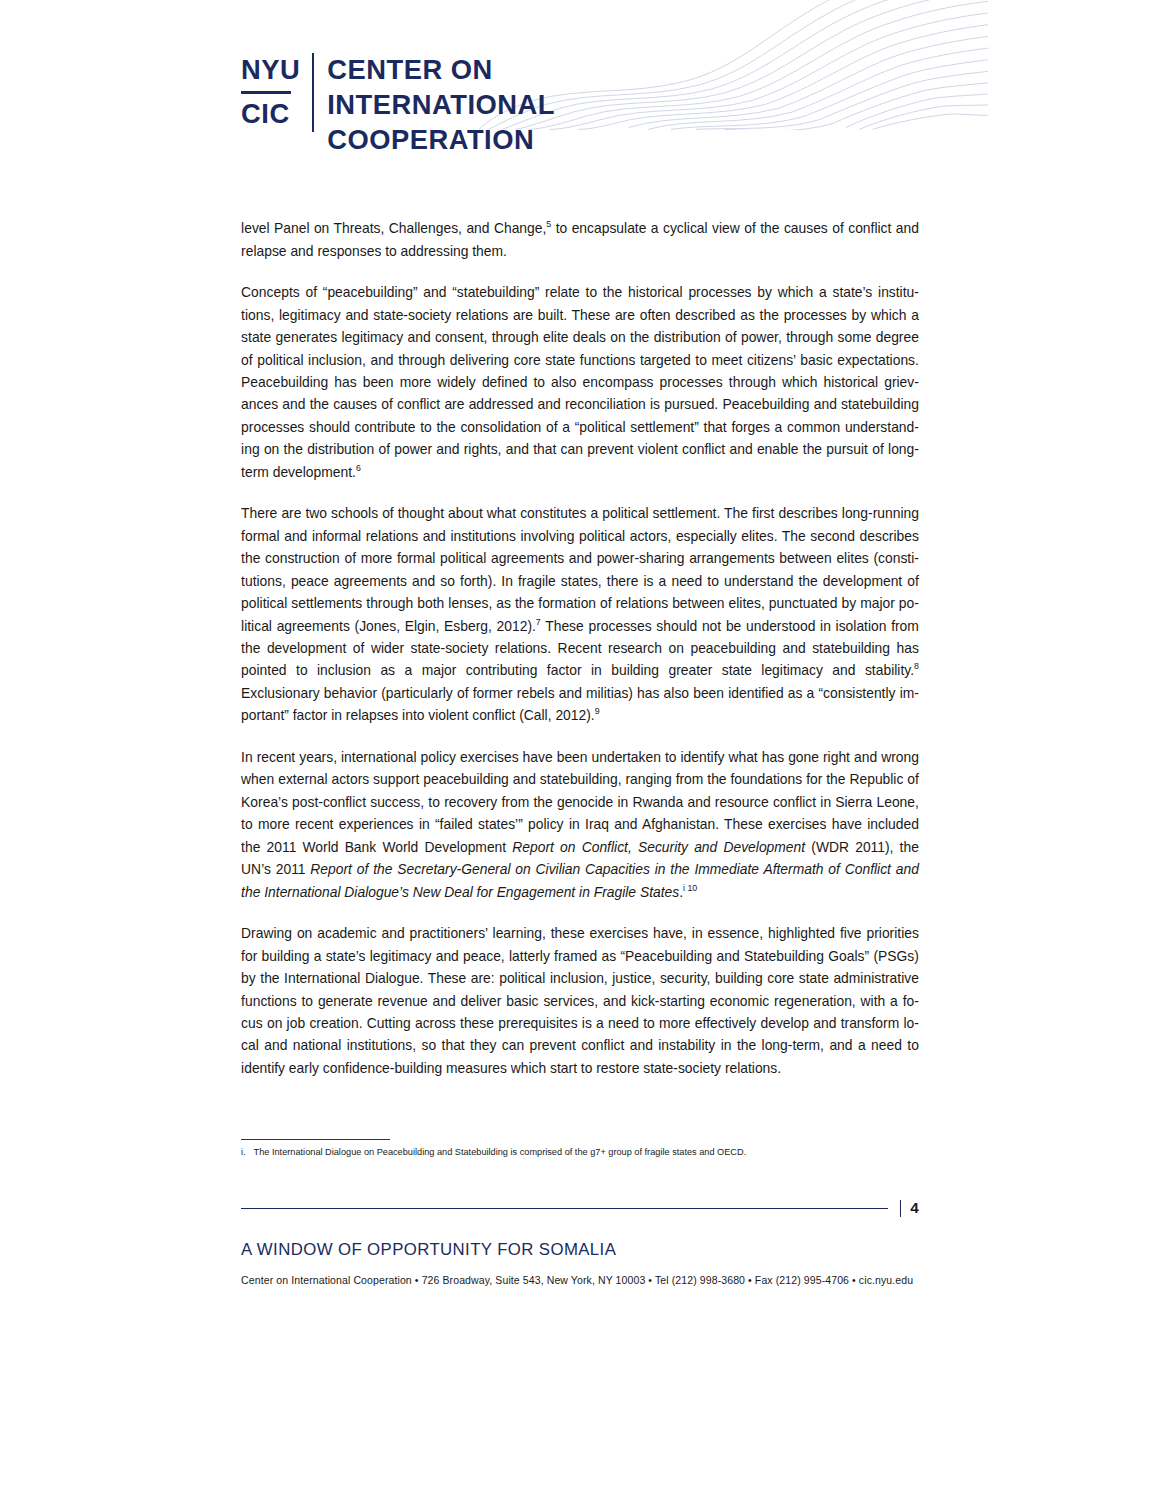NYU CIC
Center on
International
Cooperation
level Panel on Threats, Challenges, and Change,5 to encapsulate a cyclical view of the causes of conflict and relapse and responses to addressing them.
Concepts of “peacebuilding” and “statebuilding” relate to the historical processes by which a state’s institutions, legitimacy and state-society relations are built. These are often described as the processes by which a state generates legitimacy and consent, through elite deals on the distribution of power, through some degree of political inclusion, and through delivering core state functions targeted to meet citizens’ basic expectations. Peacebuilding has been more widely defined to also encompass processes through which historical grievances and the causes of conflict are addressed and reconciliation is pursued. Peacebuilding and statebuilding processes should contribute to the consolidation of a “political settlement” that forges a common understanding on the distribution of power and rights, and that can prevent violent conflict and enable the pursuit of long-term development.6
There are two schools of thought about what constitutes a political settlement. The first describes long-running formal and informal relations and institutions involving political actors, especially elites. The second describes the construction of more formal political agreements and power-sharing arrangements between elites (constitutions, peace agreements and so forth). In fragile states, there is a need to understand the development of political settlements through both lenses, as the formation of relations between elites, punctuated by major political agreements (Jones, Elgin, Esberg, 2012).7 These processes should not be understood in isolation from the development of wider state-society relations. Recent research on peacebuilding and statebuilding has pointed to inclusion as a major contributing factor in building greater state legitimacy and stability.8 Exclusionary behavior (particularly of former rebels and militias) has also been identified as a “consistently important” factor in relapses into violent conflict (Call, 2012).9
In recent years, international policy exercises have been undertaken to identify what has gone right and wrong when external actors support peacebuilding and statebuilding, ranging from the foundations for the Republic of Korea’s post-conflict success, to recovery from the genocide in Rwanda and resource conflict in Sierra Leone, to more recent experiences in “failed states’” policy in Iraq and Afghanistan. These exercises have included the 2011 World Bank World Development Report on Conflict, Security and Development (WDR 2011), the UN’s 2011 Report of the Secretary-General on Civilian Capacities in the Immediate Aftermath of Conflict and the International Dialogue’s New Deal for Engagement in Fragile States.i 10
Drawing on academic and practitioners’ learning, these exercises have, in essence, highlighted five priorities for building a state’s legitimacy and peace, latterly framed as “Peacebuilding and Statebuilding Goals” (PSGs) by the International Dialogue. These are: political inclusion, justice, security, building core state administrative functions to generate revenue and deliver basic services, and kick-starting economic regeneration, with a focus on job creation. Cutting across these prerequisites is a need to more effectively develop and transform local and national institutions, so that they can prevent conflict and instability in the long-term, and a need to identify early confidence-building measures which start to restore state-society relations.
i. The International Dialogue on Peacebuilding and Statebuilding is comprised of the g7+ group of fragile states and OECD.
4
A Window of Opportunity for Somalia
Center on International Cooperation • 726 Broadway, Suite 543, New York, NY 10003 • Tel (212) 998-3680 • Fax (212) 995-4706 • cic.nyu.edu